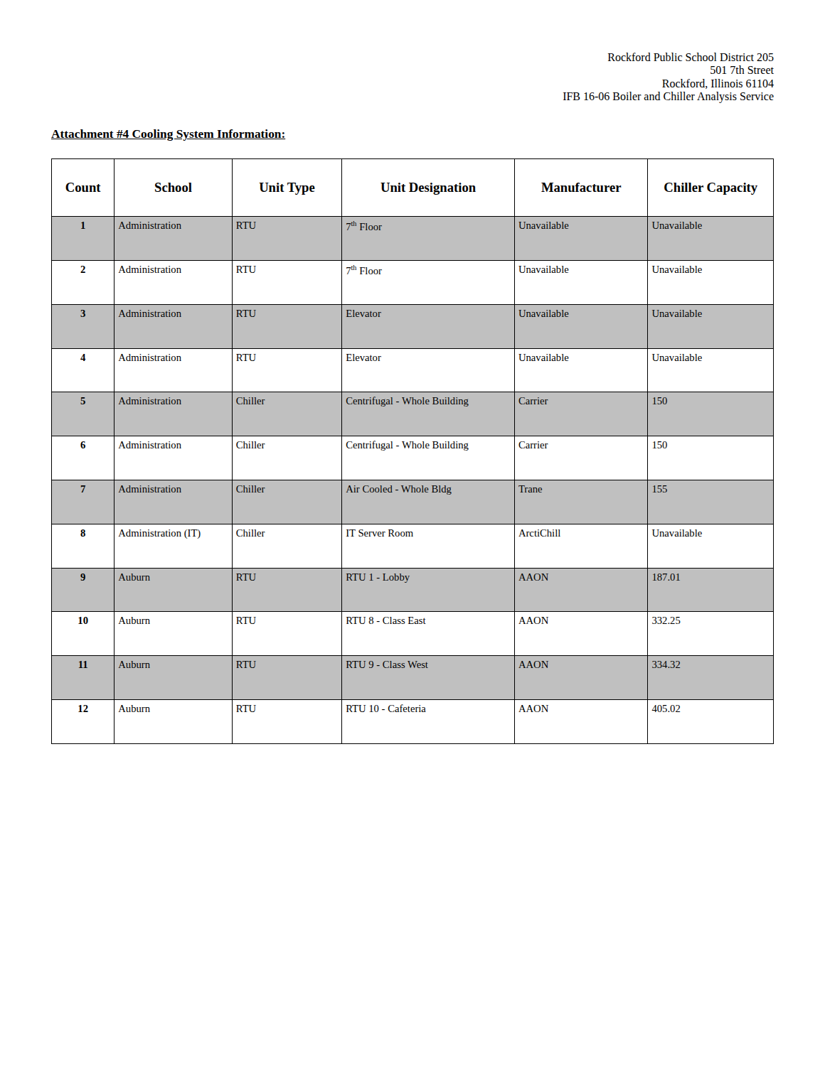Rockford Public School District 205
501 7th Street
Rockford, Illinois 61104
IFB 16-06 Boiler and Chiller Analysis Service
Attachment #4 Cooling System Information:
| Count | School | Unit Type | Unit Designation | Manufacturer | Chiller Capacity |
| --- | --- | --- | --- | --- | --- |
| 1 | Administration | RTU | 7 th Floor | Unavailable | Unavailable |
| 2 | Administration | RTU | 7 th Floor | Unavailable | Unavailable |
| 3 | Administration | RTU | Elevator | Unavailable | Unavailable |
| 4 | Administration | RTU | Elevator | Unavailable | Unavailable |
| 5 | Administration | Chiller | Centrifugal - Whole Building | Carrier | 150 |
| 6 | Administration | Chiller | Centrifugal - Whole Building | Carrier | 150 |
| 7 | Administration | Chiller | Air Cooled - Whole Bldg | Trane | 155 |
| 8 | Administration (IT) | Chiller | IT Server Room | ArctiChill | Unavailable |
| 9 | Auburn | RTU | RTU 1 - Lobby | AAON | 187.01 |
| 10 | Auburn | RTU | RTU 8 - Class East | AAON | 332.25 |
| 11 | Auburn | RTU | RTU 9 - Class West | AAON | 334.32 |
| 12 | Auburn | RTU | RTU 10 - Cafeteria | AAON | 405.02 |